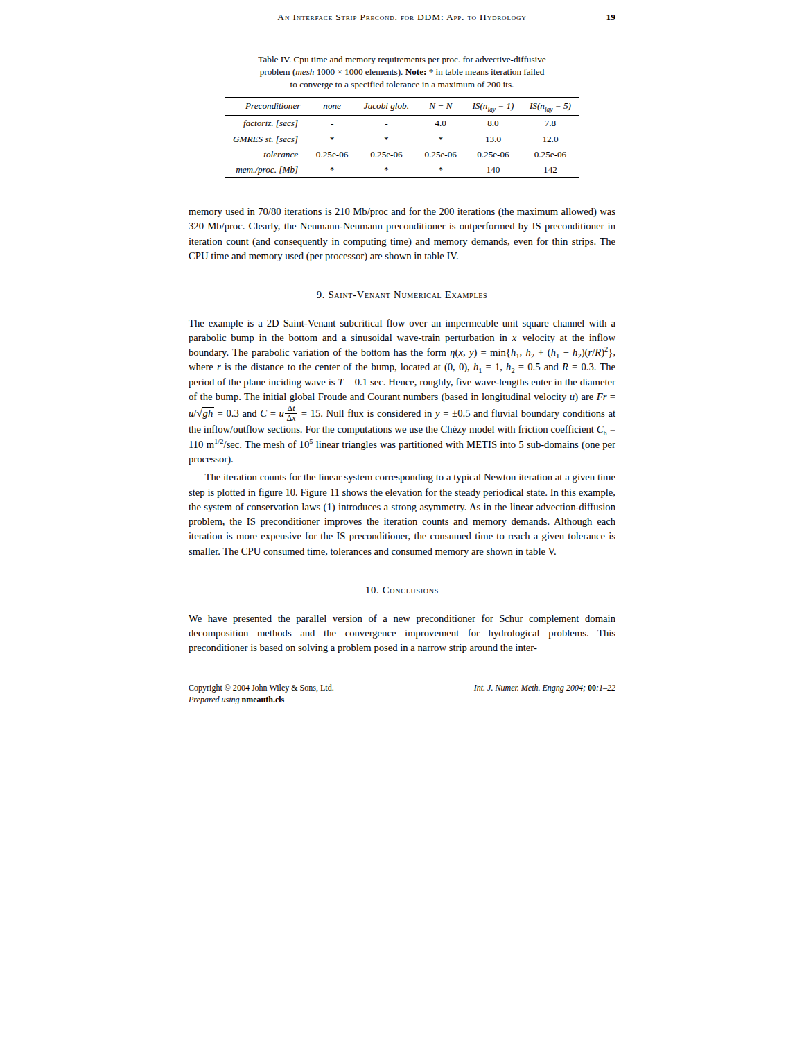An Interface Strip Precond. for DDM: App. to Hydrology 19
Table IV. Cpu time and memory requirements per proc. for advective-diffusive problem ( mesh 1000 × 1000 elements). Note: * in table means iteration failed to converge to a specified tolerance in a maximum of 200 its.
| Preconditioner | none | Jacobi glob. | N − N | IS ( n lay = 1) | IS ( n lay = 5) |
| --- | --- | --- | --- | --- | --- |
| factoriz. [secs] | - | - | 4.0 | 8.0 | 7.8 |
| GMRES st. [secs] | * | * | * | 13.0 | 12.0 |
| tolerance | 0.25e-06 | 0.25e-06 | 0.25e-06 | 0.25e-06 | 0.25e-06 |
| mem./proc. [Mb] | * | * | * | 140 | 142 |
memory used in 70/80 iterations is 210 Mb/proc and for the 200 iterations (the maximum allowed) was 320 Mb/proc. Clearly, the Neumann-Neumann preconditioner is outperformed by IS preconditioner in iteration count (and consequently in computing time) and memory demands, even for thin strips. The CPU time and memory used (per processor) are shown in table IV.
9. Saint-Venant Numerical Examples
The example is a 2D Saint-Venant subcritical flow over an impermeable unit square channel with a parabolic bump in the bottom and a sinusoidal wave-train perturbation in x−velocity at the inflow boundary. The parabolic variation of the bottom has the form η(x, y) = min{h1, h2 + (h1 − h2)(r/R)2}, where r is the distance to the center of the bump, located at (0, 0), h1 = 1, h2 = 0.5 and R = 0.3. The period of the plane inciding wave is T = 0.1 sec. Hence, roughly, five wave-lengths enter in the diameter of the bump. The initial global Froude and Courant numbers (based in longitudinal velocity u) are Fr = u/√gh = 0.3 and C = uΔt Δx = 15. Null flux is considered in y = ±0.5 and fluvial boundary conditions at the inflow/outflow sections. For the computations we use the Chézy model with friction coefficient Ch = 110 m1/2/sec. The mesh of 105 linear triangles was partitioned with METIS into 5 sub-domains (one per processor).
The iteration counts for the linear system corresponding to a typical Newton iteration at a given time step is plotted in figure 10. Figure 11 shows the elevation for the steady periodical state. In this example, the system of conservation laws (1) introduces a strong asymmetry. As in the linear advection-diffusion problem, the IS preconditioner improves the iteration counts and memory demands. Although each iteration is more expensive for the IS preconditioner, the consumed time to reach a given tolerance is smaller. The CPU consumed time, tolerances and consumed memory are shown in table V.
10. Conclusions
We have presented the parallel version of a new preconditioner for Schur complement domain decomposition methods and the convergence improvement for hydrological problems. This preconditioner is based on solving a problem posed in a narrow strip around the inter-
Copyright © 2004 John Wiley & Sons, Ltd.
Prepared using nmeauth.cls
Int. J. Numer. Meth. Engng 2004; 00:1–22